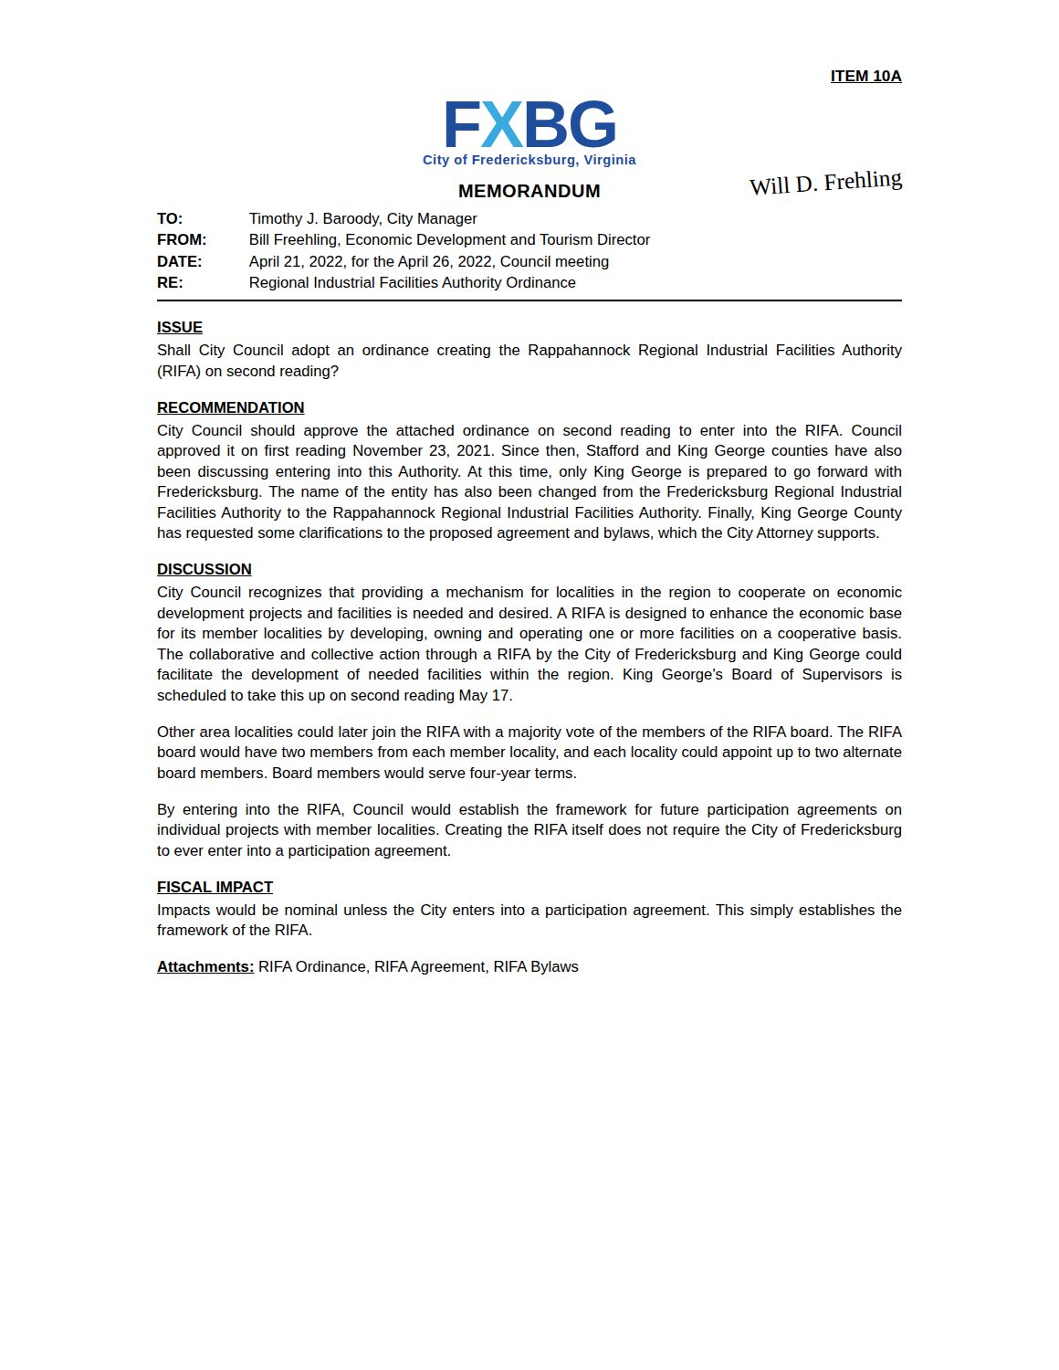ITEM 10A
FXBG
City of Fredericksburg, Virginia
MEMORANDUM
Will D. Frehling
| TO: | Timothy J. Baroody, City Manager |
| FROM: | Bill Freehling, Economic Development and Tourism Director |
| DATE: | April 21, 2022, for the April 26, 2022, Council meeting |
| RE: | Regional Industrial Facilities Authority Ordinance |
ISSUE
Shall City Council adopt an ordinance creating the Rappahannock Regional Industrial Facilities Authority (RIFA) on second reading?
RECOMMENDATION
City Council should approve the attached ordinance on second reading to enter into the RIFA. Council approved it on first reading November 23, 2021. Since then, Stafford and King George counties have also been discussing entering into this Authority. At this time, only King George is prepared to go forward with Fredericksburg. The name of the entity has also been changed from the Fredericksburg Regional Industrial Facilities Authority to the Rappahannock Regional Industrial Facilities Authority. Finally, King George County has requested some clarifications to the proposed agreement and bylaws, which the City Attorney supports.
DISCUSSION
City Council recognizes that providing a mechanism for localities in the region to cooperate on economic development projects and facilities is needed and desired. A RIFA is designed to enhance the economic base for its member localities by developing, owning and operating one or more facilities on a cooperative basis. The collaborative and collective action through a RIFA by the City of Fredericksburg and King George could facilitate the development of needed facilities within the region. King George's Board of Supervisors is scheduled to take this up on second reading May 17.
Other area localities could later join the RIFA with a majority vote of the members of the RIFA board. The RIFA board would have two members from each member locality, and each locality could appoint up to two alternate board members. Board members would serve four-year terms.
By entering into the RIFA, Council would establish the framework for future participation agreements on individual projects with member localities. Creating the RIFA itself does not require the City of Fredericksburg to ever enter into a participation agreement.
FISCAL IMPACT
Impacts would be nominal unless the City enters into a participation agreement. This simply establishes the framework of the RIFA.
Attachments: RIFA Ordinance, RIFA Agreement, RIFA Bylaws